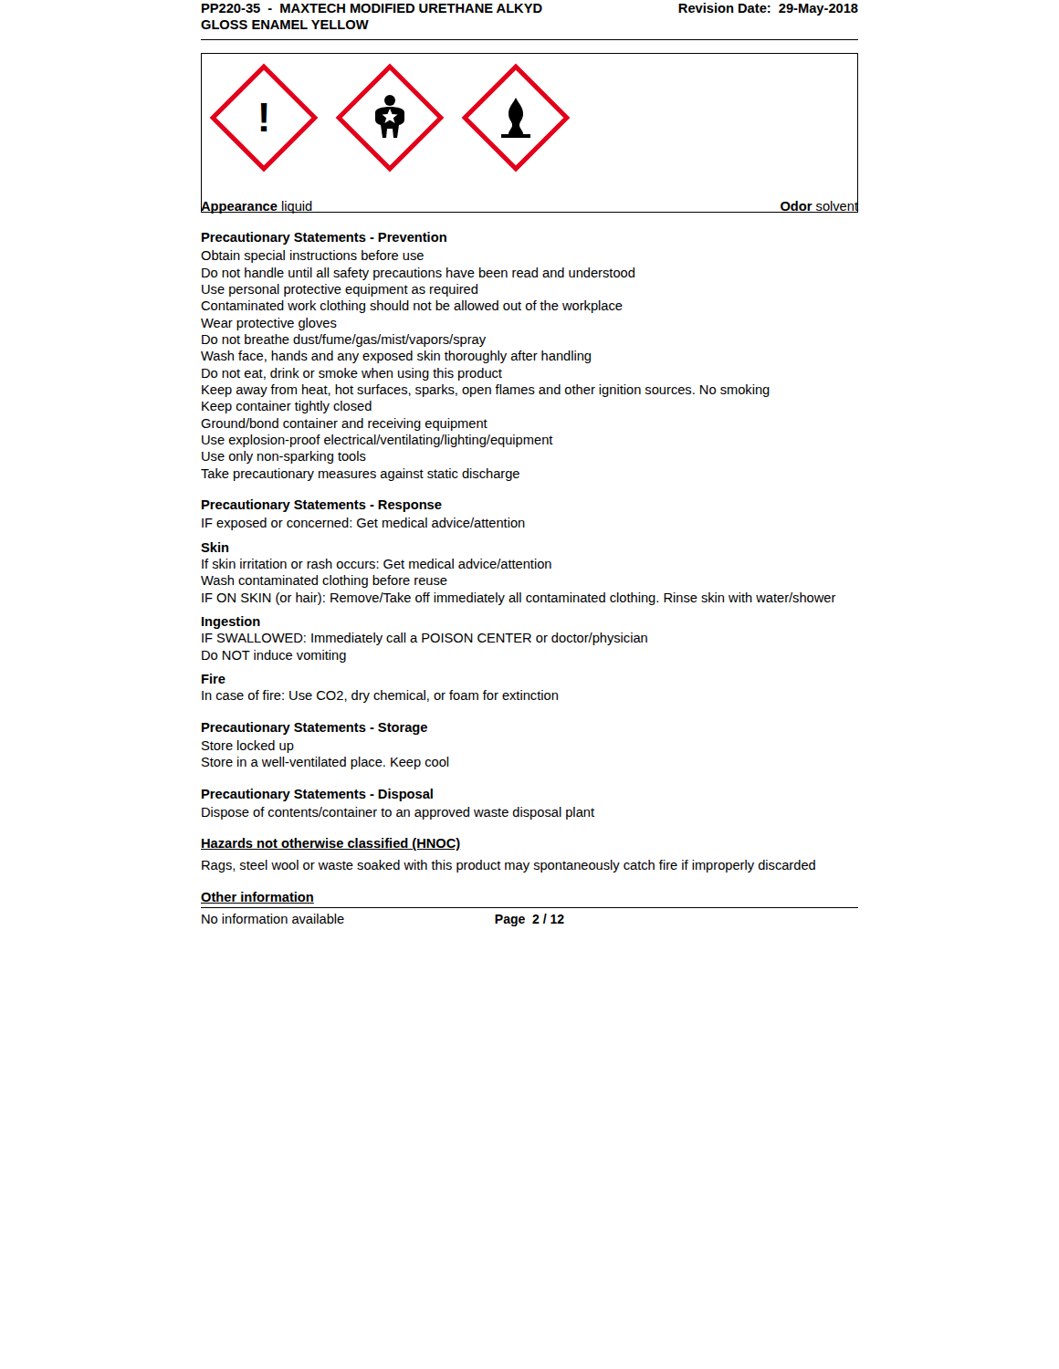PP220-35 - MAXTECH MODIFIED URETHANE ALKYD
GLOSS ENAMEL YELLOW
Revision Date: 29-May-2018
!
Appearance liquid
Odor solvent
Precautionary Statements - Prevention
Obtain special instructions before use
Do not handle until all safety precautions have been read and understood
Use personal protective equipment as required
Contaminated work clothing should not be allowed out of the workplace
Wear protective gloves
Do not breathe dust/fume/gas/mist/vapors/spray
Wash face, hands and any exposed skin thoroughly after handling
Do not eat, drink or smoke when using this product
Keep away from heat, hot surfaces, sparks, open flames and other ignition sources. No smoking
Keep container tightly closed
Ground/bond container and receiving equipment
Use explosion-proof electrical/ventilating/lighting/equipment
Use only non-sparking tools
Take precautionary measures against static discharge
Precautionary Statements - Response
IF exposed or concerned: Get medical advice/attention
Skin
If skin irritation or rash occurs: Get medical advice/attention
Wash contaminated clothing before reuse
IF ON SKIN (or hair): Remove/Take off immediately all contaminated clothing. Rinse skin with water/shower
Ingestion
IF SWALLOWED: Immediately call a POISON CENTER or doctor/physician
Do NOT induce vomiting
Fire
In case of fire: Use CO2, dry chemical, or foam for extinction
Precautionary Statements - Storage
Store locked up
Store in a well-ventilated place. Keep cool
Precautionary Statements - Disposal
Dispose of contents/container to an approved waste disposal plant
Hazards not otherwise classified (HNOC)
Rags, steel wool or waste soaked with this product may spontaneously catch fire if improperly discarded
Other information
No information available
Page 2 / 12